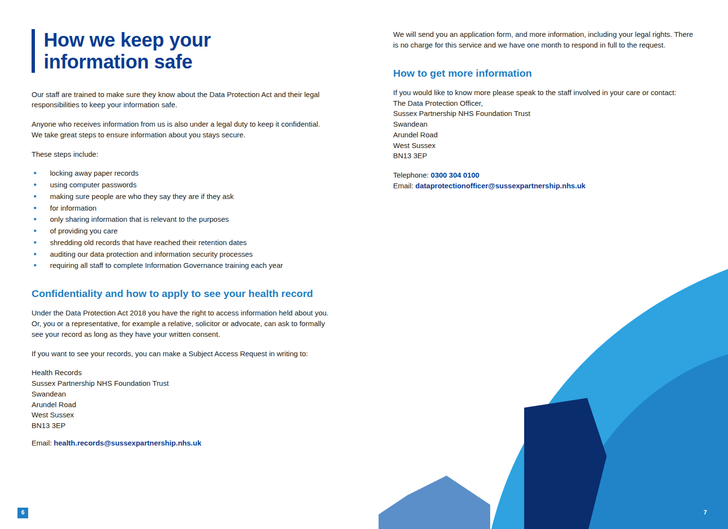How we keep your
information safe
Our staff are trained to make sure they know about the Data Protection Act and their legal responsibilities to keep your information safe.
Anyone who receives information from us is also under a legal duty to keep it confidential. We take great steps to ensure information about you stays secure.
These steps include:
locking away paper records
using computer passwords
making sure people are who they say they are if they ask
for information
only sharing information that is relevant to the purposes
of providing you care
shredding old records that have reached their retention dates
auditing our data protection and information security processes
requiring all staff to complete Information Governance training each year
Confidentiality and how to apply to see your health record
Under the Data Protection Act 2018 you have the right to access information held about you. Or, you or a representative, for example a relative, solicitor or advocate, can ask to formally see your record as long as they have your written consent.
If you want to see your records, you can make a Subject Access Request in writing to:
Health Records Sussex Partnership NHS Foundation Trust Swandean Arundel Road West Sussex BN13 3EP
Email: health.records@sussexpartnership.nhs.uk
6
We will send you an application form, and more information, including your legal rights. There is no charge for this service and we have one month to respond in full to the request.
How to get more information
If you would like to know more please speak to the staff involved in your care or contact:
The Data Protection Officer,
Sussex Partnership NHS Foundation Trust
Swandean
Arundel Road
West Sussex
BN13 3EP
Telephone: 0300 304 0100
Email: dataprotectionofficer@sussexpartnership.nhs.uk
7